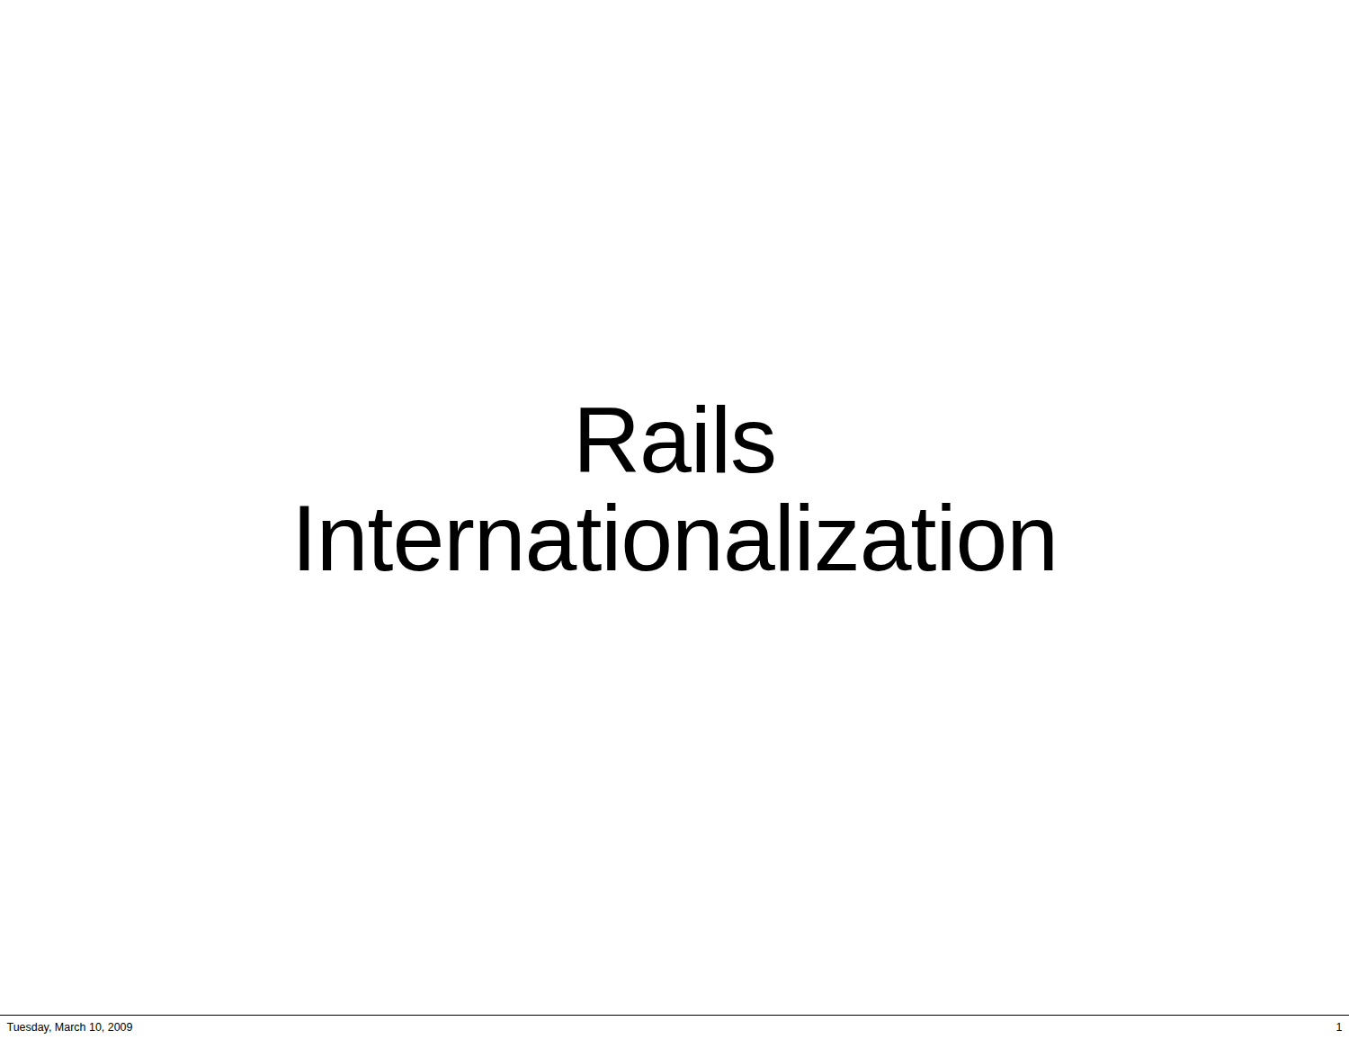Rails
Internationalization
Tuesday, March 10, 2009 1